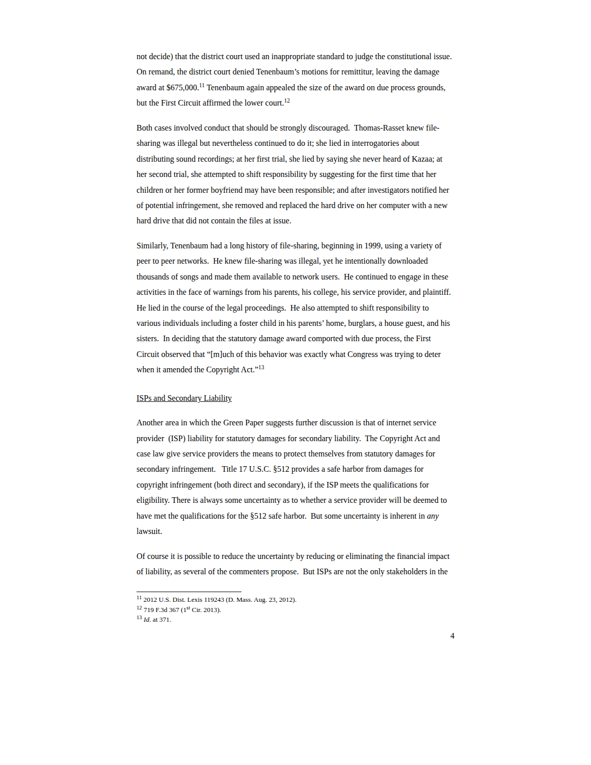not decide) that the district court used an inappropriate standard to judge the constitutional issue. On remand, the district court denied Tenenbaum’s motions for remittitur, leaving the damage award at $675,000.11 Tenenbaum again appealed the size of the award on due process grounds, but the First Circuit affirmed the lower court.12
Both cases involved conduct that should be strongly discouraged. Thomas-Rasset knew file-sharing was illegal but nevertheless continued to do it; she lied in interrogatories about distributing sound recordings; at her first trial, she lied by saying she never heard of Kazaa; at her second trial, she attempted to shift responsibility by suggesting for the first time that her children or her former boyfriend may have been responsible; and after investigators notified her of potential infringement, she removed and replaced the hard drive on her computer with a new hard drive that did not contain the files at issue.
Similarly, Tenenbaum had a long history of file-sharing, beginning in 1999, using a variety of peer to peer networks. He knew file-sharing was illegal, yet he intentionally downloaded thousands of songs and made them available to network users. He continued to engage in these activities in the face of warnings from his parents, his college, his service provider, and plaintiff. He lied in the course of the legal proceedings. He also attempted to shift responsibility to various individuals including a foster child in his parents’ home, burglars, a house guest, and his sisters. In deciding that the statutory damage award comported with due process, the First Circuit observed that “[m]uch of this behavior was exactly what Congress was trying to deter when it amended the Copyright Act.”13
ISPs and Secondary Liability
Another area in which the Green Paper suggests further discussion is that of internet service provider (ISP) liability for statutory damages for secondary liability. The Copyright Act and case law give service providers the means to protect themselves from statutory damages for secondary infringement. Title 17 U.S.C. §512 provides a safe harbor from damages for copyright infringement (both direct and secondary), if the ISP meets the qualifications for eligibility. There is always some uncertainty as to whether a service provider will be deemed to have met the qualifications for the §512 safe harbor. But some uncertainty is inherent in any lawsuit.
Of course it is possible to reduce the uncertainty by reducing or eliminating the financial impact of liability, as several of the commenters propose. But ISPs are not the only stakeholders in the
11 2012 U.S. Dist. Lexis 119243 (D. Mass. Aug. 23, 2012).
12 719 F.3d 367 (1st Cir. 2013).
13 Id. at 371.
4